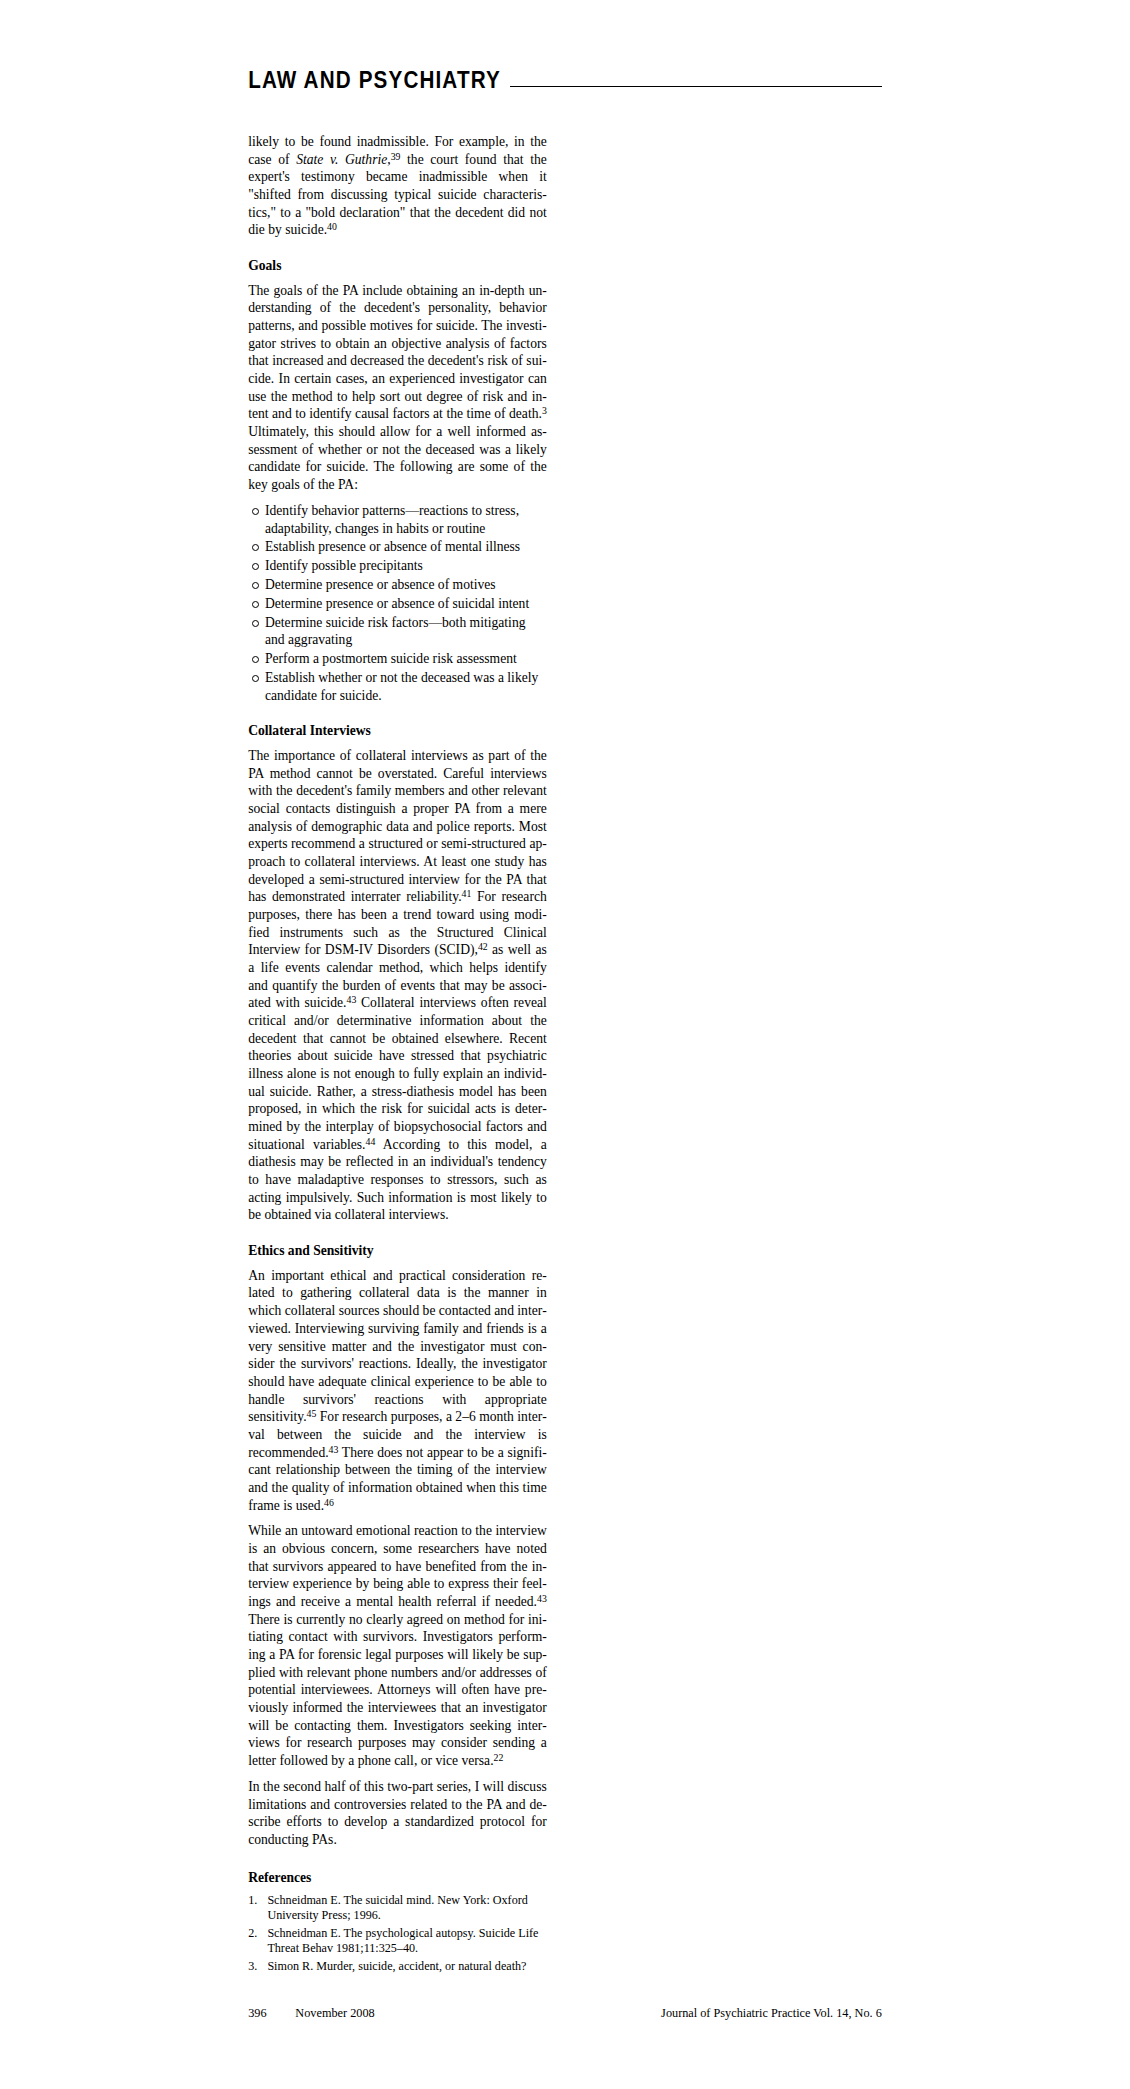Law and Psychiatry
likely to be found inadmissible. For example, in the case of State v. Guthrie,39 the court found that the expert's testimony became inadmissible when it "shifted from discussing typical suicide characteristics," to a "bold declaration" that the decedent did not die by suicide.40
Goals
The goals of the PA include obtaining an in-depth understanding of the decedent's personality, behavior patterns, and possible motives for suicide. The investigator strives to obtain an objective analysis of factors that increased and decreased the decedent's risk of suicide. In certain cases, an experienced investigator can use the method to help sort out degree of risk and intent and to identify causal factors at the time of death.3 Ultimately, this should allow for a well informed assessment of whether or not the deceased was a likely candidate for suicide. The following are some of the key goals of the PA:
Identify behavior patterns—reactions to stress, adaptability, changes in habits or routine
Establish presence or absence of mental illness
Identify possible precipitants
Determine presence or absence of motives
Determine presence or absence of suicidal intent
Determine suicide risk factors—both mitigating and aggravating
Perform a postmortem suicide risk assessment
Establish whether or not the deceased was a likely candidate for suicide.
Collateral Interviews
The importance of collateral interviews as part of the PA method cannot be overstated. Careful interviews with the decedent's family members and other relevant social contacts distinguish a proper PA from a mere analysis of demographic data and police reports. Most experts recommend a structured or semi-structured approach to collateral interviews. At least one study has developed a semi-structured interview for the PA that has demonstrated interrater reliability.41 For research purposes, there has been a trend toward using modified instruments such as the Structured Clinical Interview for DSM-IV Disorders (SCID),42 as well as a life events calendar method, which helps identify and quantify the burden of events that may be associated with suicide.43 Collateral interviews often reveal critical and/or determinative information about the decedent that cannot be obtained elsewhere. Recent theories about suicide have stressed that psychiatric illness alone is not enough to fully explain an individual suicide. Rather, a stress-diathesis model has been proposed, in which the risk for suicidal acts is determined by the interplay of biopsychosocial factors and situational variables.44 According to this model, a diathesis may be reflected in an individual's tendency to have maladaptive responses to stressors, such as acting impulsively. Such information is most likely to be obtained via collateral interviews.
Ethics and Sensitivity
An important ethical and practical consideration related to gathering collateral data is the manner in which collateral sources should be contacted and interviewed. Interviewing surviving family and friends is a very sensitive matter and the investigator must consider the survivors' reactions. Ideally, the investigator should have adequate clinical experience to be able to handle survivors' reactions with appropriate sensitivity.45 For research purposes, a 2–6 month interval between the suicide and the interview is recommended.43 There does not appear to be a significant relationship between the timing of the interview and the quality of information obtained when this time frame is used.46
While an untoward emotional reaction to the interview is an obvious concern, some researchers have noted that survivors appeared to have benefited from the interview experience by being able to express their feelings and receive a mental health referral if needed.43 There is currently no clearly agreed on method for initiating contact with survivors. Investigators performing a PA for forensic legal purposes will likely be supplied with relevant phone numbers and/or addresses of potential interviewees. Attorneys will often have previously informed the interviewees that an investigator will be contacting them. Investigators seeking interviews for research purposes may consider sending a letter followed by a phone call, or vice versa.22
In the second half of this two-part series, I will discuss limitations and controversies related to the PA and describe efforts to develop a standardized protocol for conducting PAs.
References
Schneidman E. The suicidal mind. New York: Oxford University Press; 1996.
Schneidman E. The psychological autopsy. Suicide Life Threat Behav 1981;11:325–40.
Simon R. Murder, suicide, accident, or natural death?
396 November 2008
Journal of Psychiatric Practice Vol. 14, No. 6